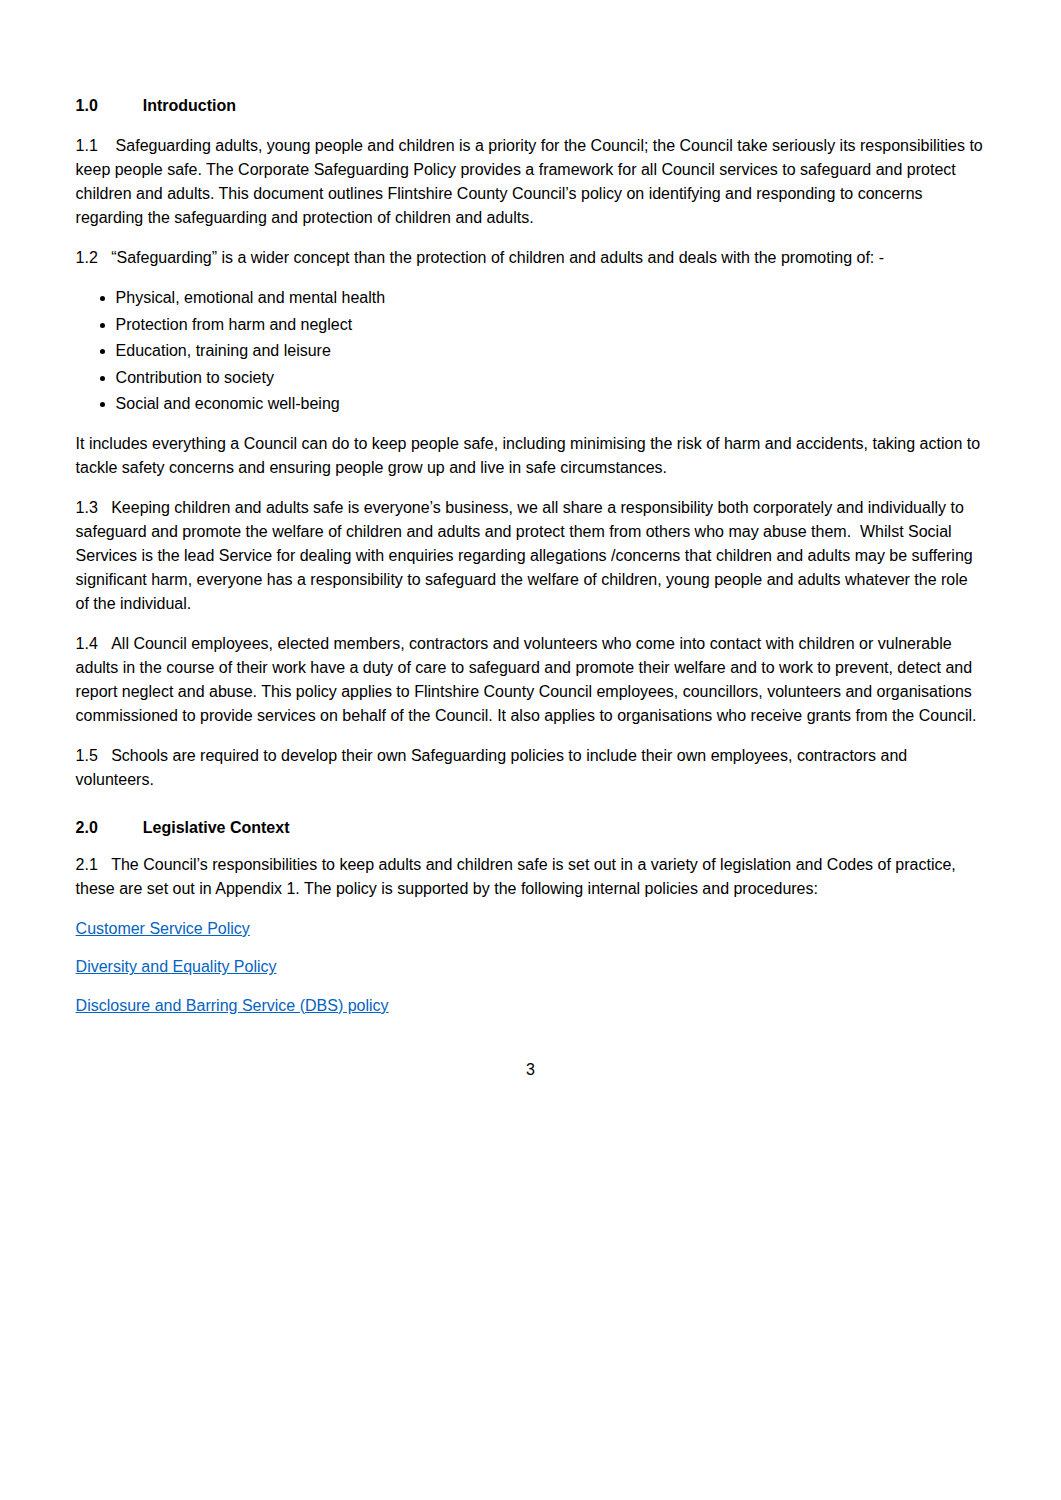1.0 Introduction
1.1 Safeguarding adults, young people and children is a priority for the Council; the Council take seriously its responsibilities to keep people safe. The Corporate Safeguarding Policy provides a framework for all Council services to safeguard and protect children and adults. This document outlines Flintshire County Council’s policy on identifying and responding to concerns regarding the safeguarding and protection of children and adults.
1.2 “Safeguarding” is a wider concept than the protection of children and adults and deals with the promoting of: -
Physical, emotional and mental health
Protection from harm and neglect
Education, training and leisure
Contribution to society
Social and economic well‑being
It includes everything a Council can do to keep people safe, including minimising the risk of harm and accidents, taking action to tackle safety concerns and ensuring people grow up and live in safe circumstances.
1.3 Keeping children and adults safe is everyone’s business, we all share a responsibility both corporately and individually to safeguard and promote the welfare of children and adults and protect them from others who may abuse them. Whilst Social Services is the lead Service for dealing with enquiries regarding allegations /concerns that children and adults may be suffering significant harm, everyone has a responsibility to safeguard the welfare of children, young people and adults whatever the role of the individual.
1.4 All Council employees, elected members, contractors and volunteers who come into contact with children or vulnerable adults in the course of their work have a duty of care to safeguard and promote their welfare and to work to prevent, detect and report neglect and abuse. This policy applies to Flintshire County Council employees, councillors, volunteers and organisations commissioned to provide services on behalf of the Council. It also applies to organisations who receive grants from the Council.
1.5 Schools are required to develop their own Safeguarding policies to include their own employees, contractors and volunteers.
2.0 Legislative Context
2.1 The Council’s responsibilities to keep adults and children safe is set out in a variety of legislation and Codes of practice, these are set out in Appendix 1. The policy is supported by the following internal policies and procedures:
Customer Service Policy
Diversity and Equality Policy
Disclosure and Barring Service (DBS) policy
3